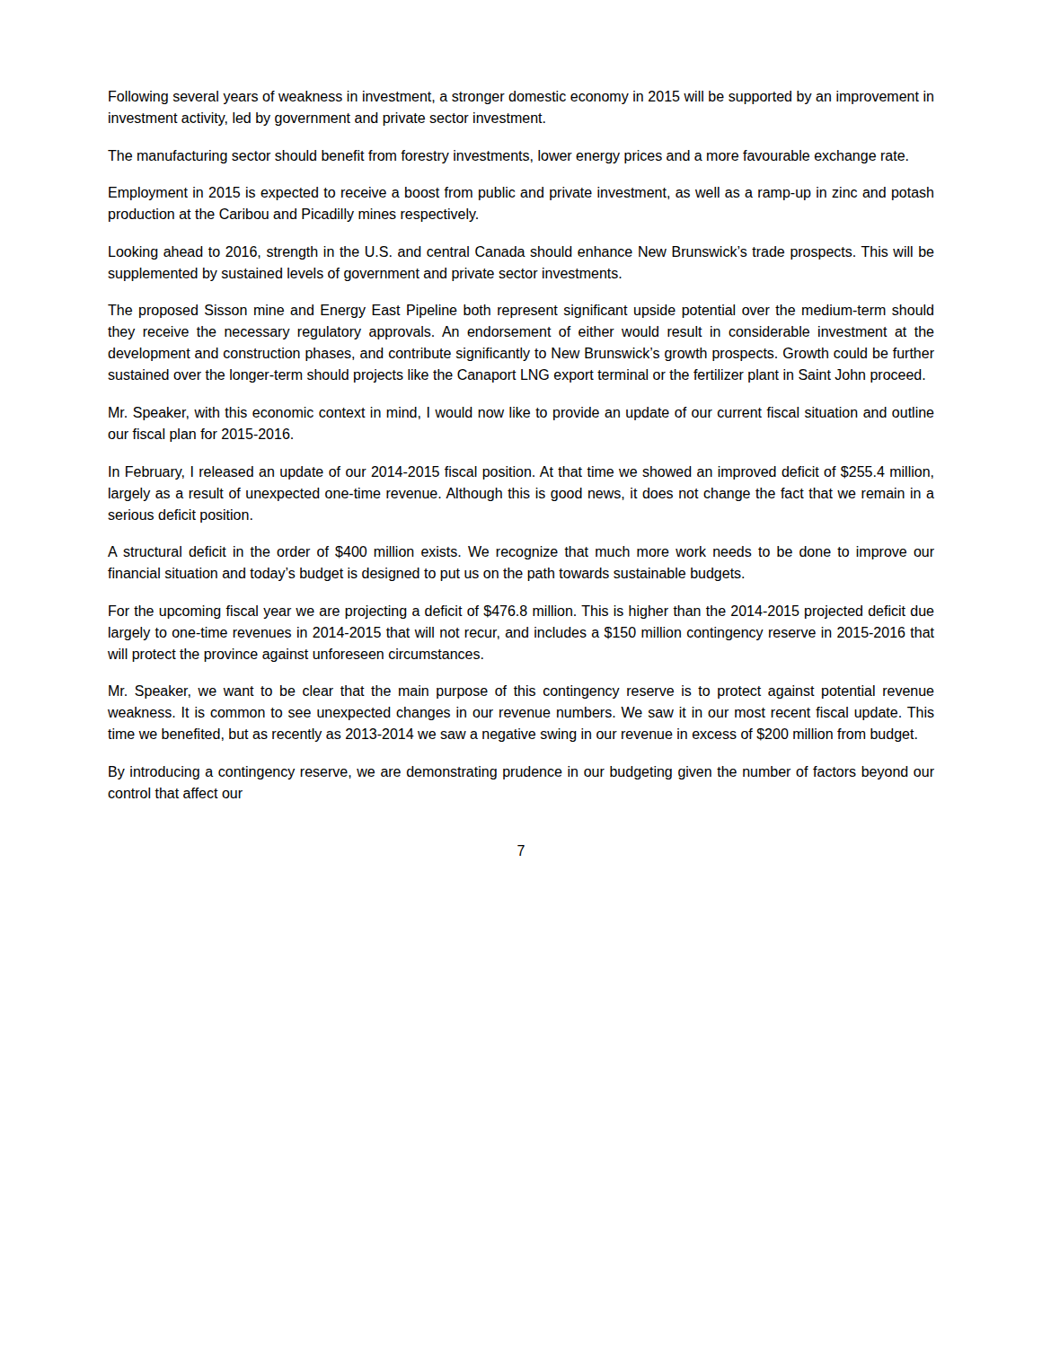Following several years of weakness in investment, a stronger domestic economy in 2015 will be supported by an improvement in investment activity, led by government and private sector investment.
The manufacturing sector should benefit from forestry investments, lower energy prices and a more favourable exchange rate.
Employment in 2015 is expected to receive a boost from public and private investment, as well as a ramp-up in zinc and potash production at the Caribou and Picadilly mines respectively.
Looking ahead to 2016, strength in the U.S. and central Canada should enhance New Brunswick’s trade prospects. This will be supplemented by sustained levels of government and private sector investments.
The proposed Sisson mine and Energy East Pipeline both represent significant upside potential over the medium-term should they receive the necessary regulatory approvals. An endorsement of either would result in considerable investment at the development and construction phases, and contribute significantly to New Brunswick’s growth prospects. Growth could be further sustained over the longer-term should projects like the Canaport LNG export terminal or the fertilizer plant in Saint John proceed.
Mr. Speaker, with this economic context in mind, I would now like to provide an update of our current fiscal situation and outline our fiscal plan for 2015-2016.
In February, I released an update of our 2014-2015 fiscal position. At that time we showed an improved deficit of $255.4 million, largely as a result of unexpected one-time revenue. Although this is good news, it does not change the fact that we remain in a serious deficit position.
A structural deficit in the order of $400 million exists. We recognize that much more work needs to be done to improve our financial situation and today’s budget is designed to put us on the path towards sustainable budgets.
For the upcoming fiscal year we are projecting a deficit of $476.8 million. This is higher than the 2014-2015 projected deficit due largely to one-time revenues in 2014-2015 that will not recur, and includes a $150 million contingency reserve in 2015-2016 that will protect the province against unforeseen circumstances.
Mr. Speaker, we want to be clear that the main purpose of this contingency reserve is to protect against potential revenue weakness. It is common to see unexpected changes in our revenue numbers. We saw it in our most recent fiscal update. This time we benefited, but as recently as 2013-2014 we saw a negative swing in our revenue in excess of $200 million from budget.
By introducing a contingency reserve, we are demonstrating prudence in our budgeting given the number of factors beyond our control that affect our
7